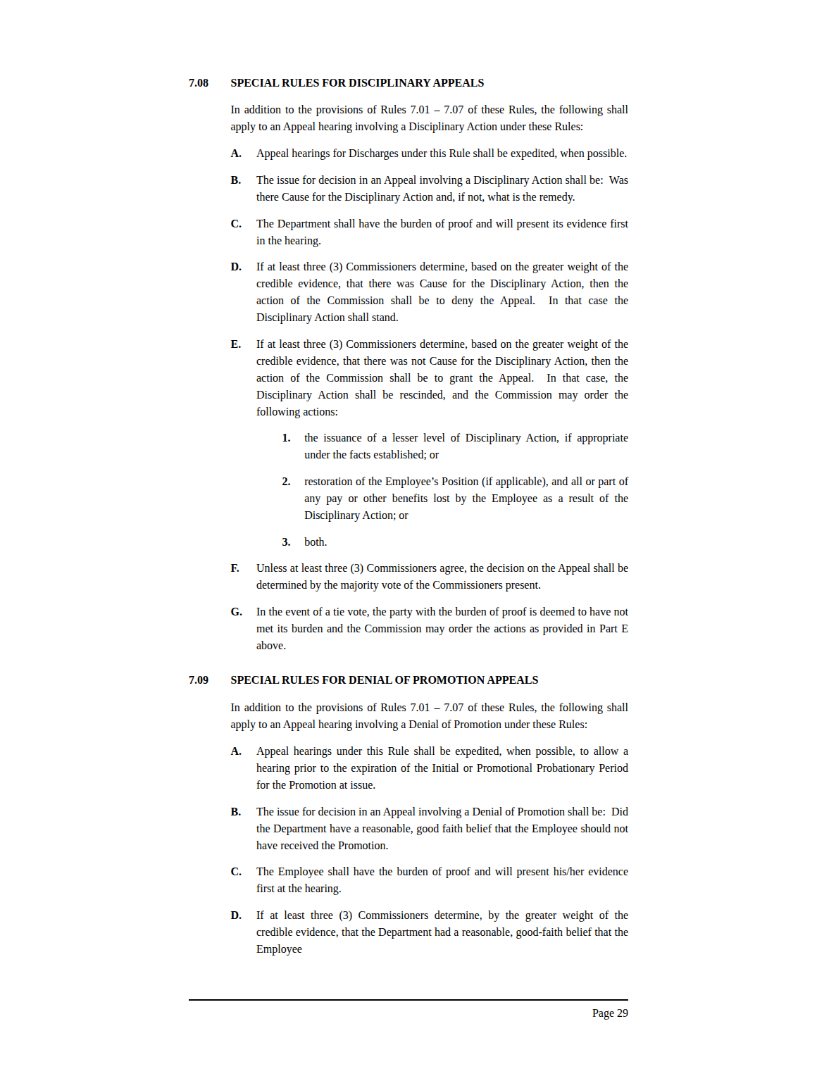7.08 SPECIAL RULES FOR DISCIPLINARY APPEALS
In addition to the provisions of Rules 7.01 – 7.07 of these Rules, the following shall apply to an Appeal hearing involving a Disciplinary Action under these Rules:
A. Appeal hearings for Discharges under this Rule shall be expedited, when possible.
B. The issue for decision in an Appeal involving a Disciplinary Action shall be: Was there Cause for the Disciplinary Action and, if not, what is the remedy.
C. The Department shall have the burden of proof and will present its evidence first in the hearing.
D. If at least three (3) Commissioners determine, based on the greater weight of the credible evidence, that there was Cause for the Disciplinary Action, then the action of the Commission shall be to deny the Appeal. In that case the Disciplinary Action shall stand.
E. If at least three (3) Commissioners determine, based on the greater weight of the credible evidence, that there was not Cause for the Disciplinary Action, then the action of the Commission shall be to grant the Appeal. In that case, the Disciplinary Action shall be rescinded, and the Commission may order the following actions:
1. the issuance of a lesser level of Disciplinary Action, if appropriate under the facts established; or
2. restoration of the Employee’s Position (if applicable), and all or part of any pay or other benefits lost by the Employee as a result of the Disciplinary Action; or
3. both.
F. Unless at least three (3) Commissioners agree, the decision on the Appeal shall be determined by the majority vote of the Commissioners present.
G. In the event of a tie vote, the party with the burden of proof is deemed to have not met its burden and the Commission may order the actions as provided in Part E above.
7.09 SPECIAL RULES FOR DENIAL OF PROMOTION APPEALS
In addition to the provisions of Rules 7.01 – 7.07 of these Rules, the following shall apply to an Appeal hearing involving a Denial of Promotion under these Rules:
A. Appeal hearings under this Rule shall be expedited, when possible, to allow a hearing prior to the expiration of the Initial or Promotional Probationary Period for the Promotion at issue.
B. The issue for decision in an Appeal involving a Denial of Promotion shall be: Did the Department have a reasonable, good faith belief that the Employee should not have received the Promotion.
C. The Employee shall have the burden of proof and will present his/her evidence first at the hearing.
D. If at least three (3) Commissioners determine, by the greater weight of the credible evidence, that the Department had a reasonable, good-faith belief that the Employee
Page 29